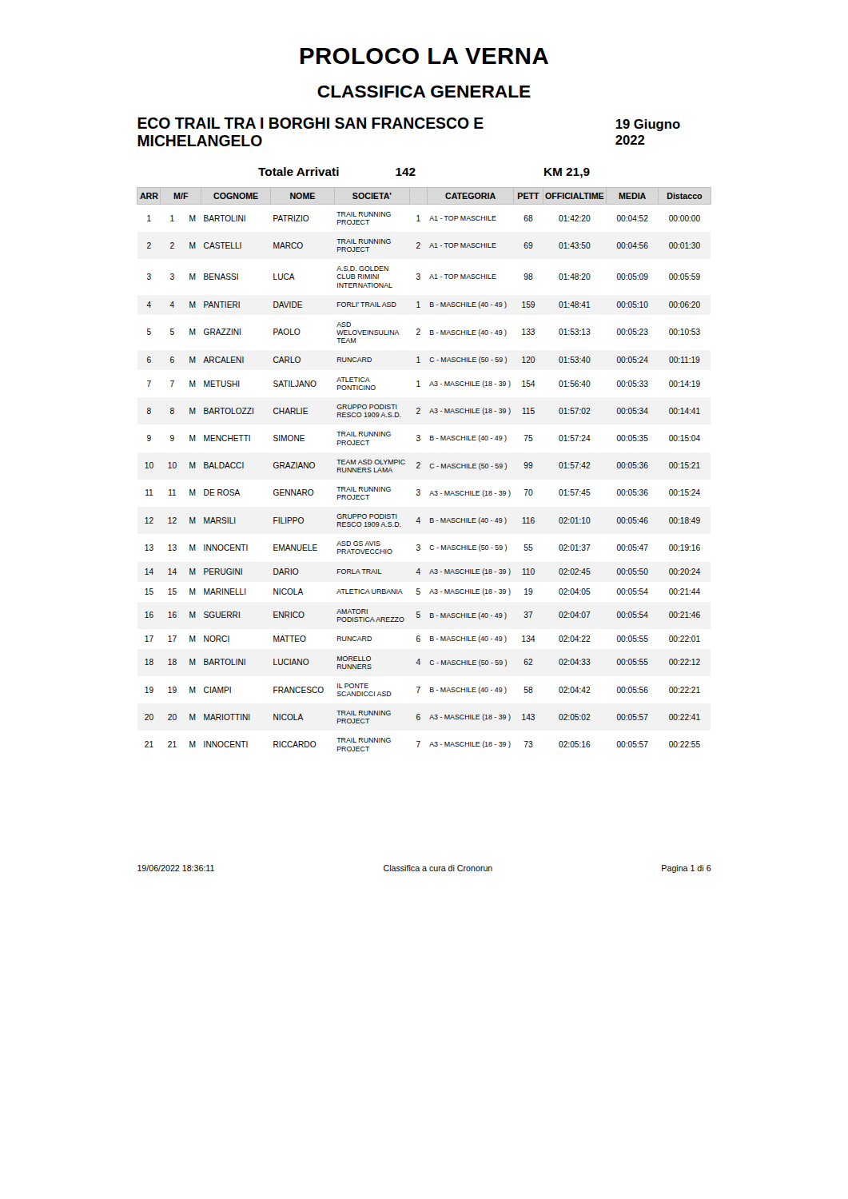PROLOCO LA VERNA
CLASSIFICA GENERALE
ECO TRAIL TRA I BORGHI SAN FRANCESCO E MICHELANGELO 19 Giugno 2022
Totale Arrivati 142 KM 21,9
| ARR | M/F | COGNOME | NOME | SOCIETA' | | CATEGORIA | PETT | OFFICIALTIME | MEDIA | Distacco |
| --- | --- | --- | --- | --- | --- | --- | --- | --- | --- | --- |
| 1 | 1 | M | BARTOLINI | PATRIZIO | TRAIL RUNNING PROJECT | 1 | A1 - TOP MASCHILE | 68 | 01:42:20 | 00:04:52 | 00:00:00 |
| 2 | 2 | M | CASTELLI | MARCO | TRAIL RUNNING PROJECT | 2 | A1 - TOP MASCHILE | 69 | 01:43:50 | 00:04:56 | 00:01:30 |
| 3 | 3 | M | BENASSI | LUCA | A.S.D. GOLDEN CLUB RIMINI INTERNATIONAL | 3 | A1 - TOP MASCHILE | 98 | 01:48:20 | 00:05:09 | 00:05:59 |
| 4 | 4 | M | PANTIERI | DAVIDE | FORLI' TRAIL ASD | 1 | B - MASCHILE (40 - 49 ) | 159 | 01:48:41 | 00:05:10 | 00:06:20 |
| 5 | 5 | M | GRAZZINI | PAOLO | ASD WELOVEINSULINA TEAM | 2 | B - MASCHILE (40 - 49 ) | 133 | 01:53:13 | 00:05:23 | 00:10:53 |
| 6 | 6 | M | ARCALENI | CARLO | RUNCARD | 1 | C - MASCHILE (50 - 59 ) | 120 | 01:53:40 | 00:05:24 | 00:11:19 |
| 7 | 7 | M | METUSHI | SATILJANO | ATLETICA PONTICINO | 1 | A3 - MASCHILE (18 - 39 ) | 154 | 01:56:40 | 00:05:33 | 00:14:19 |
| 8 | 8 | M | BARTOLOZZI | CHARLIE | GRUPPO PODISTI RESCO 1909 A.S.D. | 2 | A3 - MASCHILE (18 - 39 ) | 115 | 01:57:02 | 00:05:34 | 00:14:41 |
| 9 | 9 | M | MENCHETTI | SIMONE | TRAIL RUNNING PROJECT | 3 | B - MASCHILE (40 - 49 ) | 75 | 01:57:24 | 00:05:35 | 00:15:04 |
| 10 | 10 | M | BALDACCI | GRAZIANO | TEAM ASD OLYMPIC RUNNERS LAMA | 2 | C - MASCHILE (50 - 59 ) | 99 | 01:57:42 | 00:05:36 | 00:15:21 |
| 11 | 11 | M | DE ROSA | GENNARO | TRAIL RUNNING PROJECT | 3 | A3 - MASCHILE (18 - 39 ) | 70 | 01:57:45 | 00:05:36 | 00:15:24 |
| 12 | 12 | M | MARSILI | FILIPPO | GRUPPO PODISTI RESCO 1909 A.S.D. | 4 | B - MASCHILE (40 - 49 ) | 116 | 02:01:10 | 00:05:46 | 00:18:49 |
| 13 | 13 | M | INNOCENTI | EMANUELE | ASD GS AVIS PRATOVECCHIO | 3 | C - MASCHILE (50 - 59 ) | 55 | 02:01:37 | 00:05:47 | 00:19:16 |
| 14 | 14 | M | PERUGINI | DARIO | FORLA TRAIL | 4 | A3 - MASCHILE (18 - 39 ) | 110 | 02:02:45 | 00:05:50 | 00:20:24 |
| 15 | 15 | M | MARINELLI | NICOLA | ATLETICA URBANIA | 5 | A3 - MASCHILE (18 - 39 ) | 19 | 02:04:05 | 00:05:54 | 00:21:44 |
| 16 | 16 | M | SGUERRI | ENRICO | AMATORI PODISTICA AREZZO | 5 | B - MASCHILE (40 - 49 ) | 37 | 02:04:07 | 00:05:54 | 00:21:46 |
| 17 | 17 | M | NORCI | MATTEO | RUNCARD | 6 | B - MASCHILE (40 - 49 ) | 134 | 02:04:22 | 00:05:55 | 00:22:01 |
| 18 | 18 | M | BARTOLINI | LUCIANO | MORELLO RUNNERS | 4 | C - MASCHILE (50 - 59 ) | 62 | 02:04:33 | 00:05:55 | 00:22:12 |
| 19 | 19 | M | CIAMPI | FRANCESCO | IL PONTE SCANDICCI ASD | 7 | B - MASCHILE (40 - 49 ) | 58 | 02:04:42 | 00:05:56 | 00:22:21 |
| 20 | 20 | M | MARIOTTINI | NICOLA | TRAIL RUNNING PROJECT | 6 | A3 - MASCHILE (18 - 39 ) | 143 | 02:05:02 | 00:05:57 | 00:22:41 |
| 21 | 21 | M | INNOCENTI | RICCARDO | TRAIL RUNNING PROJECT | 7 | A3 - MASCHILE (18 - 39 ) | 73 | 02:05:16 | 00:05:57 | 00:22:55 |
19/06/2022 18:36:11 Classifica a cura di Cronorun Pagina 1 di 6